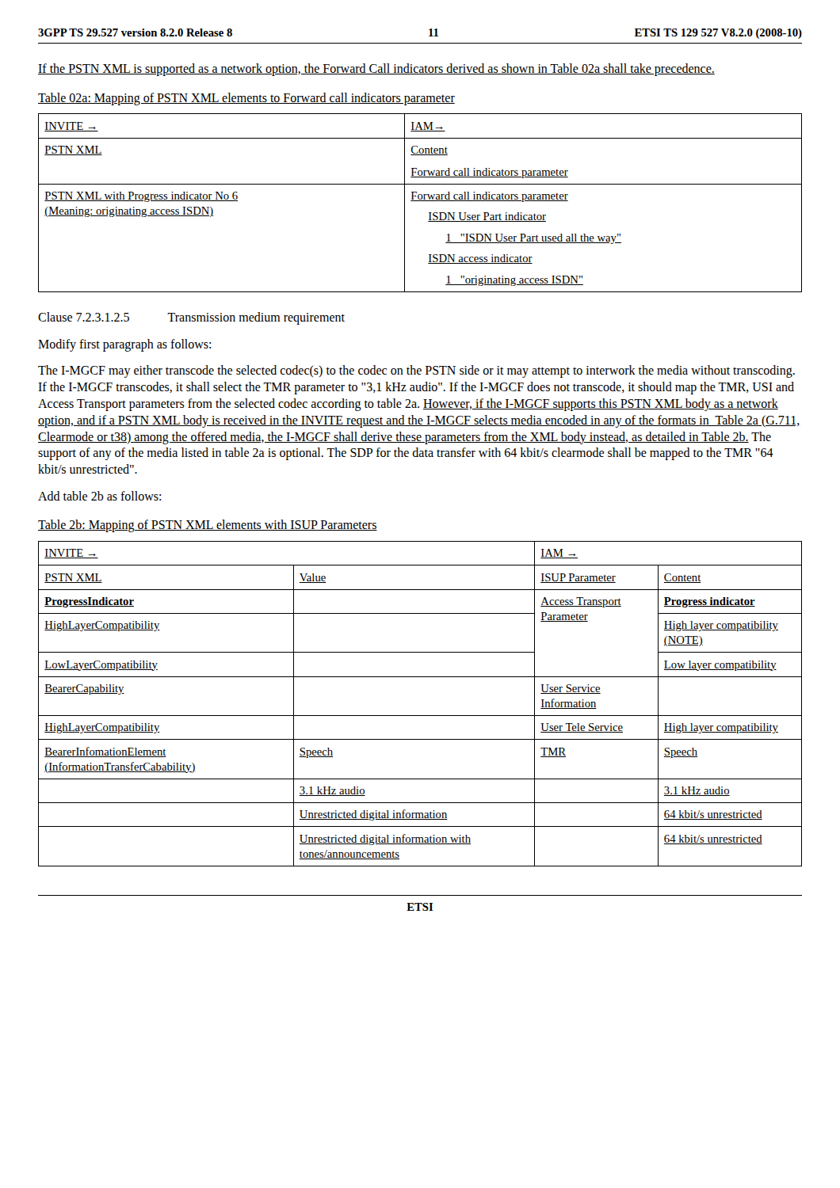3GPP TS 29.527 version 8.2.0 Release 8 11 ETSI TS 129 527 V8.2.0 (2008-10)
If the PSTN XML is supported as a network option, the Forward Call indicators derived as shown in Table 02a shall take precedence.
Table 02a: Mapping of PSTN XML elements to Forward call indicators parameter
| INVITE → | IAM→ |
| PSTN XML | Content Forward call indicators parameter |
| PSTN XML with Progress indicator No 6 (Meaning: originating access ISDN) | Forward call indicators parameter ISDN User Part indicator 1 "ISDN User Part used all the way" ISDN access indicator 1 "originating access ISDN" |
Clause 7.2.3.1.2.5Transmission medium requirement
Modify first paragraph as follows:
The I-MGCF may either transcode the selected codec(s) to the codec on the PSTN side or it may attempt to interwork the media without transcoding. If the I-MGCF transcodes, it shall select the TMR parameter to "3,1 kHz audio". If the I-MGCF does not transcode, it should map the TMR, USI and Access Transport parameters from the selected codec according to table 2a. However, if the I-MGCF supports this PSTN XML body as a network option, and if a PSTN XML body is received in the INVITE request and the I-MGCF selects media encoded in any of the formats in Table 2a (G.711, Clearmode or t38) among the offered media, the I-MGCF shall derive these parameters from the XML body instead, as detailed in Table 2b. The support of any of the media listed in table 2a is optional. The SDP for the data transfer with 64 kbit/s clearmode shall be mapped to the TMR "64 kbit/s unrestricted".
Add table 2b as follows:
Table 2b: Mapping of PSTN XML elements with ISUP Parameters
| INVITE → | IAM → |
| PSTN XML | Value | ISUP Parameter | Content |
| ProgressIndicator | | Access Transport Parameter | Progress indicator |
| HighLayerCompatibility | | High layer compatibility (NOTE) |
| LowLayerCompatibility | | Low layer compatibility |
| BearerCapability | | User Service Information | |
| HighLayerCompatibility | | User Tele Service | High layer compatibility |
| BearerInfomationElement (InformationTransferCabability) | Speech | TMR | Speech |
| | 3.1 kHz audio | | 3.1 kHz audio |
| | Unrestricted digital information | | 64 kbit/s unrestricted |
| | Unrestricted digital information with tones/announcements | | 64 kbit/s unrestricted |
ETSI